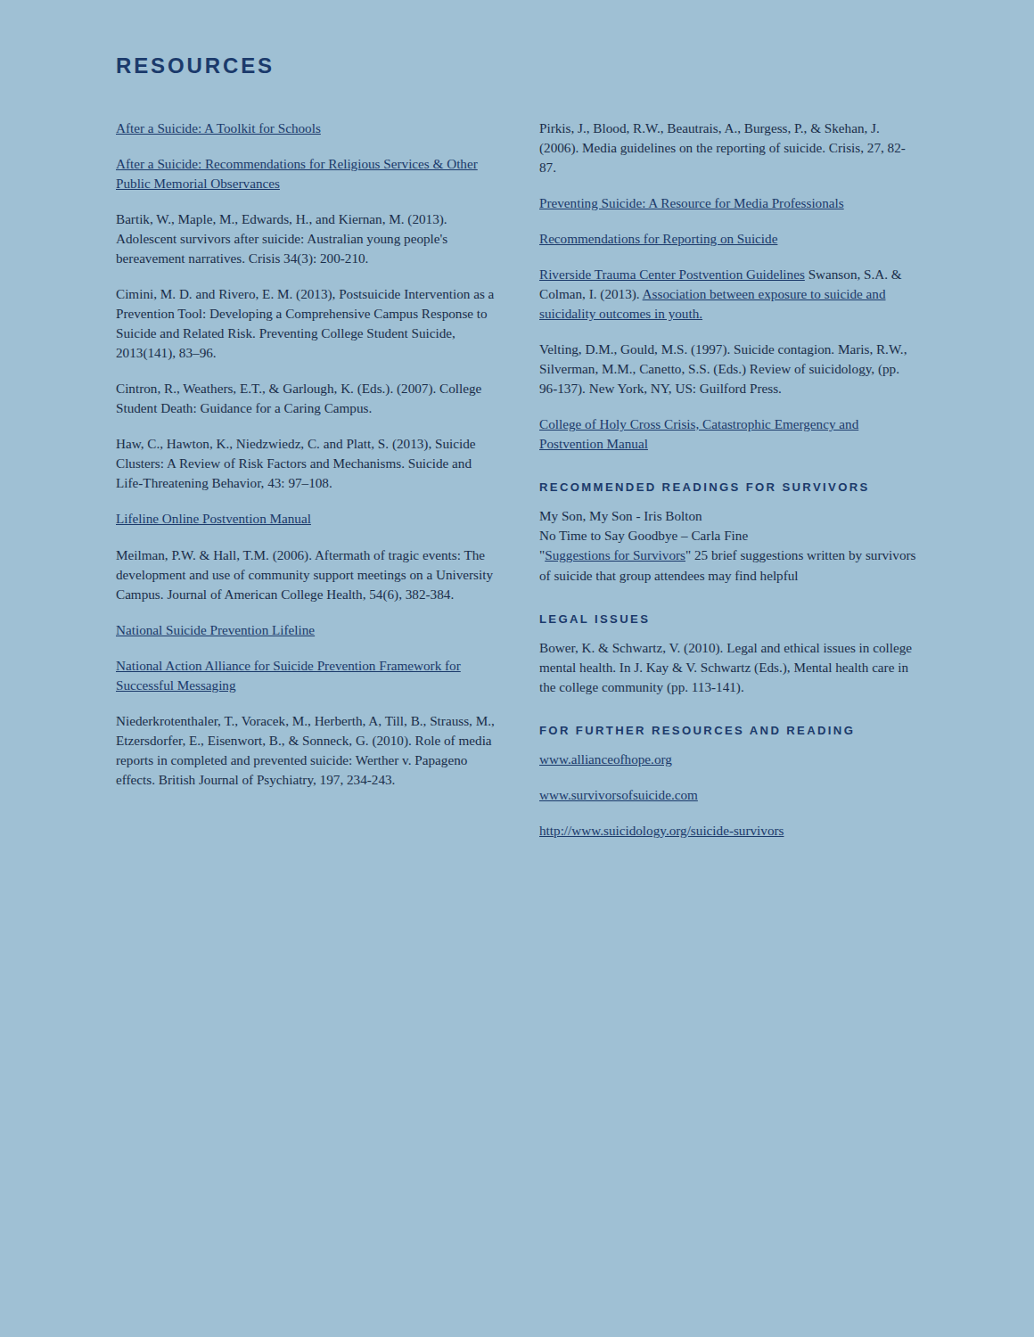RESOURCES
After a Suicide: A Toolkit for Schools
After a Suicide: Recommendations for Religious Services & Other Public Memorial Observances
Bartik, W., Maple, M., Edwards, H., and Kiernan, M. (2013). Adolescent survivors after suicide: Australian young people's bereavement narratives. Crisis 34(3): 200-210.
Cimini, M. D. and Rivero, E. M. (2013), Postsuicide Intervention as a Prevention Tool: Developing a Comprehensive Campus Response to Suicide and Related Risk. Preventing College Student Suicide, 2013(141), 83–96.
Cintron, R., Weathers, E.T., & Garlough, K. (Eds.). (2007). College Student Death: Guidance for a Caring Campus.
Haw, C., Hawton, K., Niedzwiedz, C. and Platt, S. (2013), Suicide Clusters: A Review of Risk Factors and Mechanisms. Suicide and Life-Threatening Behavior, 43: 97–108.
Lifeline Online Postvention Manual
Meilman, P.W. & Hall, T.M. (2006). Aftermath of tragic events: The development and use of community support meetings on a University Campus. Journal of American College Health, 54(6), 382-384.
National Suicide Prevention Lifeline
National Action Alliance for Suicide Prevention Framework for Successful Messaging
Niederkrotenthaler, T., Voracek, M., Herberth, A, Till, B., Strauss, M., Etzersdorfer, E., Eisenwort, B., & Sonneck, G. (2010). Role of media reports in completed and prevented suicide: Werther v. Papageno effects. British Journal of Psychiatry, 197, 234-243.
Pirkis, J., Blood, R.W., Beautrais, A., Burgess, P., & Skehan, J. (2006). Media guidelines on the reporting of suicide. Crisis, 27, 82-87.
Preventing Suicide: A Resource for Media Professionals
Recommendations for Reporting on Suicide
Riverside Trauma Center Postvention Guidelines Swanson, S.A. & Colman, I. (2013). Association between exposure to suicide and suicidality outcomes in youth.
Velting, D.M., Gould, M.S. (1997). Suicide contagion. Maris, R.W., Silverman, M.M., Canetto, S.S. (Eds.) Review of suicidology, (pp. 96-137). New York, NY, US: Guilford Press.
College of Holy Cross Crisis, Catastrophic Emergency and Postvention Manual
Recommended Readings for Survivors
My Son, My Son - Iris Bolton
No Time to Say Goodbye – Carla Fine
"Suggestions for Survivors" 25 brief suggestions written by survivors of suicide that group attendees may find helpful
Legal Issues
Bower, K. & Schwartz, V. (2010). Legal and ethical issues in college mental health. In J. Kay & V. Schwartz (Eds.), Mental health care in the college community (pp. 113-141).
For Further Resources and Reading
www.allianceofhope.org
www.survivorsofsuicide.com
http://www.suicidology.org/suicide-survivors